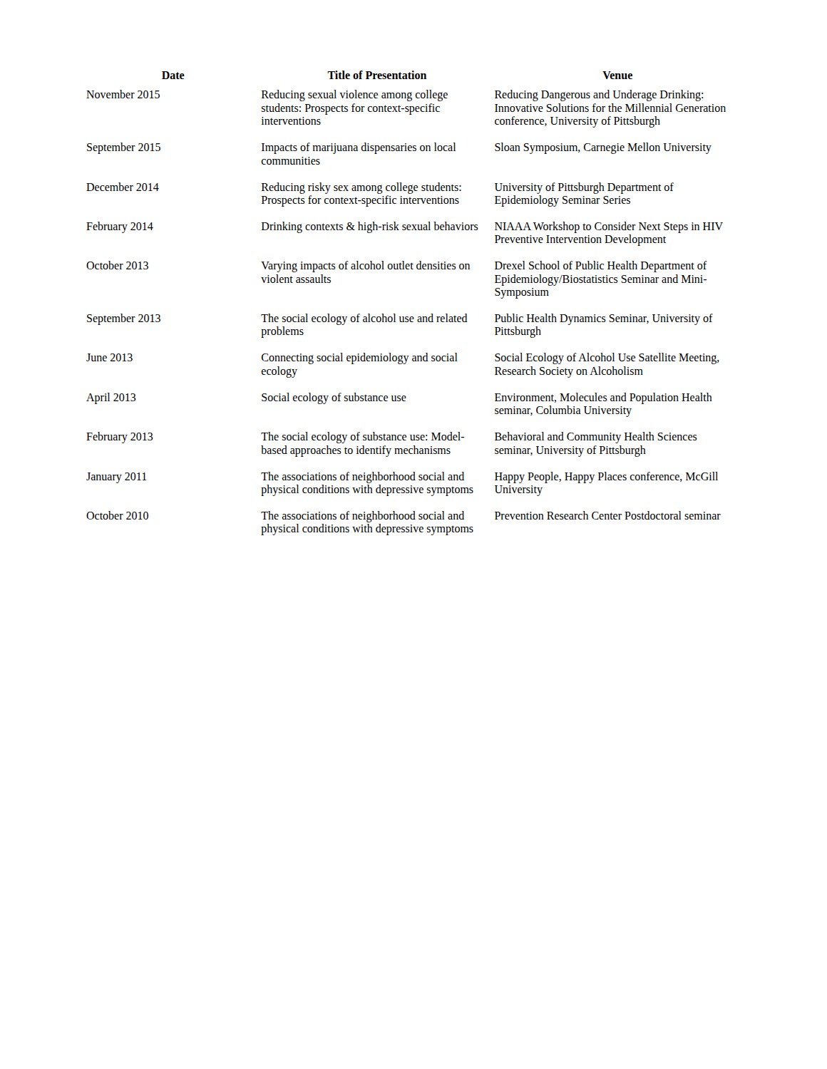| Date | Title of Presentation | Venue |
| --- | --- | --- |
| November 2015 | Reducing sexual violence among college students: Prospects for context-specific interventions | Reducing Dangerous and Underage Drinking: Innovative Solutions for the Millennial Generation conference, University of Pittsburgh |
| September 2015 | Impacts of marijuana dispensaries on local communities | Sloan Symposium, Carnegie Mellon University |
| December 2014 | Reducing risky sex among college students: Prospects for context-specific interventions | University of Pittsburgh Department of Epidemiology Seminar Series |
| February 2014 | Drinking contexts & high-risk sexual behaviors | NIAAA Workshop to Consider Next Steps in HIV Preventive Intervention Development |
| October 2013 | Varying impacts of alcohol outlet densities on violent assaults | Drexel School of Public Health Department of Epidemiology/Biostatistics Seminar and Mini-Symposium |
| September 2013 | The social ecology of alcohol use and related problems | Public Health Dynamics Seminar, University of Pittsburgh |
| June 2013 | Connecting social epidemiology and social ecology | Social Ecology of Alcohol Use Satellite Meeting, Research Society on Alcoholism |
| April 2013 | Social ecology of substance use | Environment, Molecules and Population Health seminar, Columbia University |
| February 2013 | The social ecology of substance use: Model-based approaches to identify mechanisms | Behavioral and Community Health Sciences seminar, University of Pittsburgh |
| January 2011 | The associations of neighborhood social and physical conditions with depressive symptoms | Happy People, Happy Places conference, McGill University |
| October 2010 | The associations of neighborhood social and physical conditions with depressive symptoms | Prevention Research Center Postdoctoral seminar |